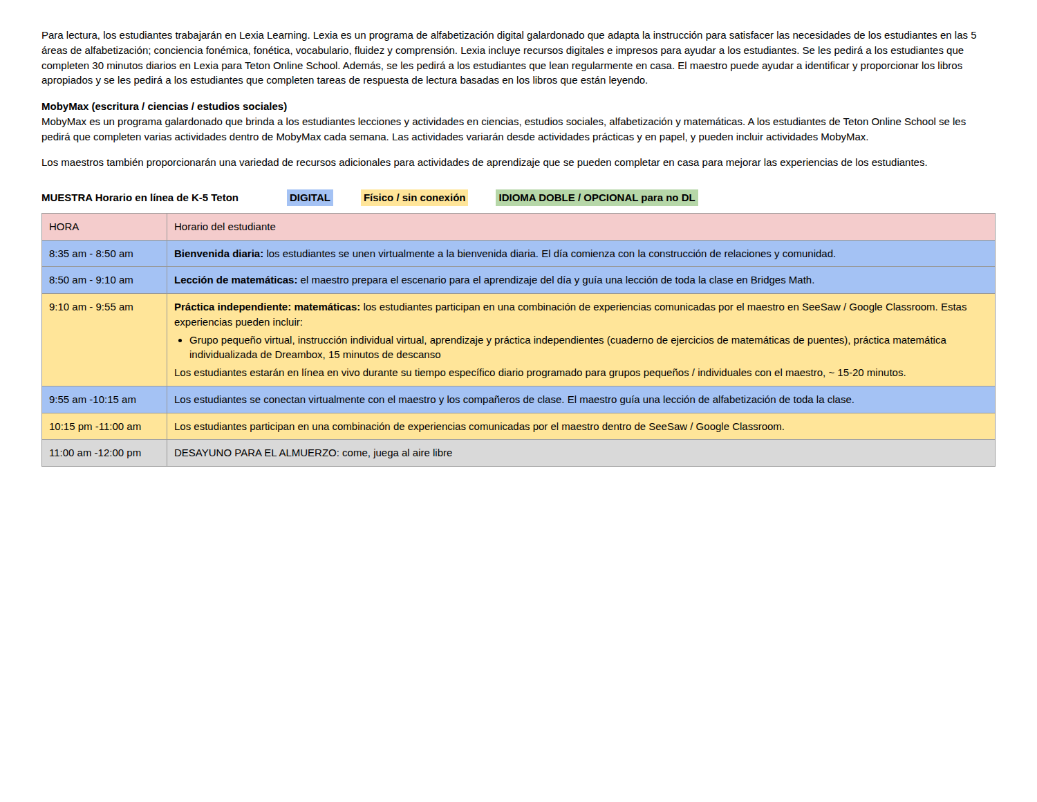Para lectura, los estudiantes trabajarán en Lexia Learning. Lexia es un programa de alfabetización digital galardonado que adapta la instrucción para satisfacer las necesidades de los estudiantes en las 5 áreas de alfabetización; conciencia fonémica, fonética, vocabulario, fluidez y comprensión. Lexia incluye recursos digitales e impresos para ayudar a los estudiantes. Se les pedirá a los estudiantes que completen 30 minutos diarios en Lexia para Teton Online School. Además, se les pedirá a los estudiantes que lean regularmente en casa. El maestro puede ayudar a identificar y proporcionar los libros apropiados y se les pedirá a los estudiantes que completen tareas de respuesta de lectura basadas en los libros que están leyendo.
MobyMax (escritura / ciencias / estudios sociales)
MobyMax es un programa galardonado que brinda a los estudiantes lecciones y actividades en ciencias, estudios sociales, alfabetización y matemáticas. A los estudiantes de Teton Online School se les pedirá que completen varias actividades dentro de MobyMax cada semana. Las actividades variarán desde actividades prácticas y en papel, y pueden incluir actividades MobyMax.
Los maestros también proporcionarán una variedad de recursos adicionales para actividades de aprendizaje que se pueden completar en casa para mejorar las experiencias de los estudiantes.
MUESTRA Horario en línea de K-5 Teton DIGITAL Físico / sin conexión IDIOMA DOBLE / OPCIONAL para no DL
| HORA | Horario del estudiante |
| 8:35 am - 8:50 am | Bienvenida diaria: los estudiantes se unen virtualmente a la bienvenida diaria. El día comienza con la construcción de relaciones y comunidad. |
| 8:50 am - 9:10 am | Lección de matemáticas: el maestro prepara el escenario para el aprendizaje del día y guía una lección de toda la clase en Bridges Math. |
| 9:10 am - 9:55 am | Práctica independiente: matemáticas: los estudiantes participan en una combinación de experiencias comunicadas por el maestro en SeeSaw / Google Classroom. Estas experiencias pueden incluir: Grupo pequeño virtual, instrucción individual virtual, aprendizaje y práctica independientes (cuaderno de ejercicios de matemáticas de puentes), práctica matemática individualizada de Dreambox, 15 minutos de descanso Los estudiantes estarán en línea en vivo durante su tiempo específico diario programado para grupos pequeños / individuales con el maestro, ~ 15-20 minutos. |
| 9:55 am -10:15 am | Los estudiantes se conectan virtualmente con el maestro y los compañeros de clase. El maestro guía una lección de alfabetización de toda la clase. |
| 10:15 pm -11:00 am | Los estudiantes participan en una combinación de experiencias comunicadas por el maestro dentro de SeeSaw / Google Classroom. |
| 11:00 am -12:00 pm | DESAYUNO PARA EL ALMUERZO: come, juega al aire libre |